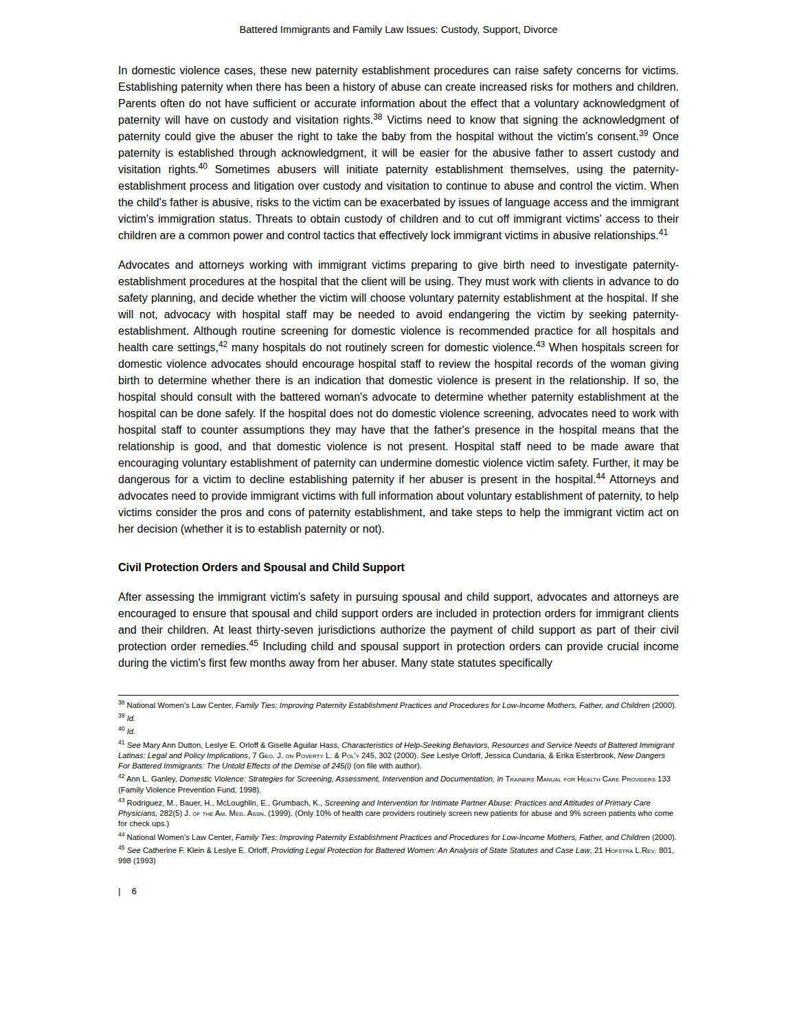Battered Immigrants and Family Law Issues: Custody, Support, Divorce
In domestic violence cases, these new paternity establishment procedures can raise safety concerns for victims. Establishing paternity when there has been a history of abuse can create increased risks for mothers and children. Parents often do not have sufficient or accurate information about the effect that a voluntary acknowledgment of paternity will have on custody and visitation rights.38 Victims need to know that signing the acknowledgment of paternity could give the abuser the right to take the baby from the hospital without the victim's consent.39 Once paternity is established through acknowledgment, it will be easier for the abusive father to assert custody and visitation rights.40 Sometimes abusers will initiate paternity establishment themselves, using the paternity-establishment process and litigation over custody and visitation to continue to abuse and control the victim. When the child's father is abusive, risks to the victim can be exacerbated by issues of language access and the immigrant victim's immigration status. Threats to obtain custody of children and to cut off immigrant victims' access to their children are a common power and control tactics that effectively lock immigrant victims in abusive relationships.41
Advocates and attorneys working with immigrant victims preparing to give birth need to investigate paternity-establishment procedures at the hospital that the client will be using. They must work with clients in advance to do safety planning, and decide whether the victim will choose voluntary paternity establishment at the hospital. If she will not, advocacy with hospital staff may be needed to avoid endangering the victim by seeking paternity-establishment. Although routine screening for domestic violence is recommended practice for all hospitals and health care settings,42 many hospitals do not routinely screen for domestic violence.43 When hospitals screen for domestic violence advocates should encourage hospital staff to review the hospital records of the woman giving birth to determine whether there is an indication that domestic violence is present in the relationship. If so, the hospital should consult with the battered woman's advocate to determine whether paternity establishment at the hospital can be done safely. If the hospital does not do domestic violence screening, advocates need to work with hospital staff to counter assumptions they may have that the father's presence in the hospital means that the relationship is good, and that domestic violence is not present. Hospital staff need to be made aware that encouraging voluntary establishment of paternity can undermine domestic violence victim safety. Further, it may be dangerous for a victim to decline establishing paternity if her abuser is present in the hospital.44 Attorneys and advocates need to provide immigrant victims with full information about voluntary establishment of paternity, to help victims consider the pros and cons of paternity establishment, and take steps to help the immigrant victim act on her decision (whether it is to establish paternity or not).
Civil Protection Orders and Spousal and Child Support
After assessing the immigrant victim's safety in pursuing spousal and child support, advocates and attorneys are encouraged to ensure that spousal and child support orders are included in protection orders for immigrant clients and their children. At least thirty-seven jurisdictions authorize the payment of child support as part of their civil protection order remedies.45 Including child and spousal support in protection orders can provide crucial income during the victim's first few months away from her abuser. Many state statutes specifically
38 National Women's Law Center, Family Ties: Improving Paternity Establishment Practices and Procedures for Low-Income Mothers, Father, and Children (2000).
39 Id.
40 Id.
41 See Mary Ann Dutton, Leslye E. Orloff & Giselle Aguilar Hass, Characteristics of Help-Seeking Behaviors, Resources and Service Needs of Battered Immigrant Latinas: Legal and Policy Implications, 7 Geo. J. on Poverty L. & Pol'y 245, 302 (2000). See Leslye Orloff, Jessica Cundaria, & Erika Esterbrook, New Dangers For Battered Immigrants: The Untold Effects of the Demise of 245(i) (on file with author).
42 Ann L. Ganley, Domestic Violence: Strategies for Screening, Assessment, Intervention and Documentation, in Trainers Manual for Health Care Providers 133 (Family Violence Prevention Fund, 1998).
43 Rodriguez, M., Bauer, H., McLoughlin, E., Grumbach, K., Screening and Intervention for Intimate Partner Abuse: Practices and Attitudes of Primary Care Physicians, 282(5) J. of the Am. Med. Assn. (1999). (Only 10% of health care providers routinely screen new patients for abuse and 9% screen patients who come for check ups.)
44 National Women's Law Center, Family Ties: Improving Paternity Establishment Practices and Procedures for Low-Income Mothers, Father, and Children (2000).
45 See Catherine F. Klein & Leslye E. Orloff, Providing Legal Protection for Battered Women: An Analysis of State Statutes and Case Law, 21 Hofstra L.Rev. 801, 998 (1993)
|6